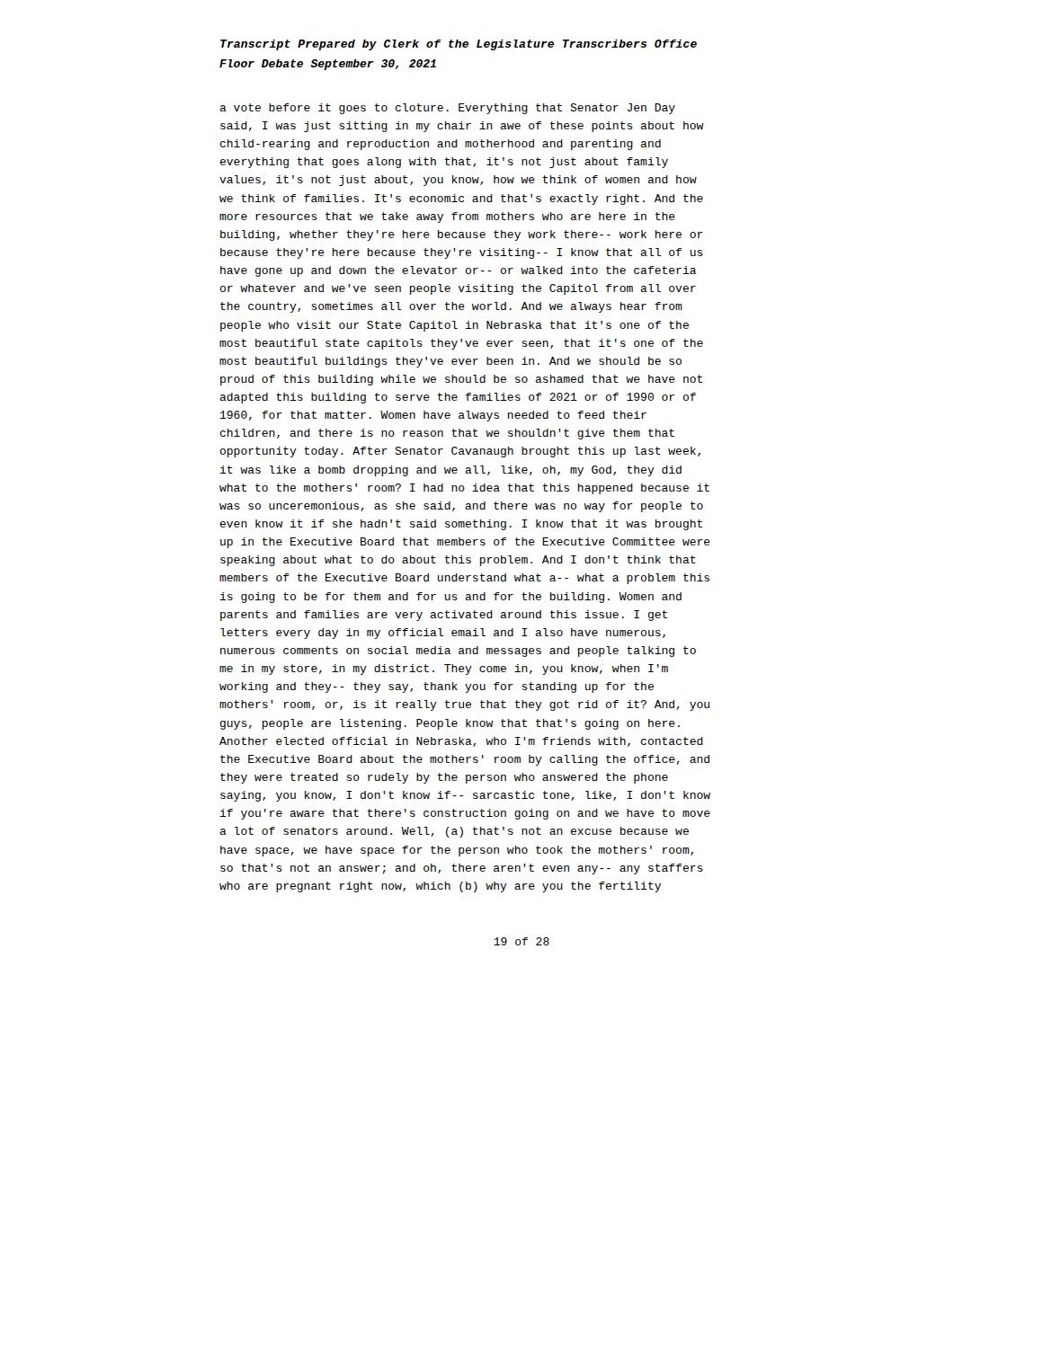Transcript Prepared by Clerk of the Legislature Transcribers Office
Floor Debate September 30, 2021
a vote before it goes to cloture. Everything that Senator Jen Day said, I was just sitting in my chair in awe of these points about how child-rearing and reproduction and motherhood and parenting and everything that goes along with that, it's not just about family values, it's not just about, you know, how we think of women and how we think of families. It's economic and that's exactly right. And the more resources that we take away from mothers who are here in the building, whether they're here because they work there-- work here or because they're here because they're visiting-- I know that all of us have gone up and down the elevator or-- or walked into the cafeteria or whatever and we've seen people visiting the Capitol from all over the country, sometimes all over the world. And we always hear from people who visit our State Capitol in Nebraska that it's one of the most beautiful state capitols they've ever seen, that it's one of the most beautiful buildings they've ever been in. And we should be so proud of this building while we should be so ashamed that we have not adapted this building to serve the families of 2021 or of 1990 or of 1960, for that matter. Women have always needed to feed their children, and there is no reason that we shouldn't give them that opportunity today. After Senator Cavanaugh brought this up last week, it was like a bomb dropping and we all, like, oh, my God, they did what to the mothers' room? I had no idea that this happened because it was so unceremonious, as she said, and there was no way for people to even know it if she hadn't said something. I know that it was brought up in the Executive Board that members of the Executive Committee were speaking about what to do about this problem. And I don't think that members of the Executive Board understand what a-- what a problem this is going to be for them and for us and for the building. Women and parents and families are very activated around this issue. I get letters every day in my official email and I also have numerous, numerous comments on social media and messages and people talking to me in my store, in my district. They come in, you know, when I'm working and they-- they say, thank you for standing up for the mothers' room, or, is it really true that they got rid of it? And, you guys, people are listening. People know that that's going on here. Another elected official in Nebraska, who I'm friends with, contacted the Executive Board about the mothers' room by calling the office, and they were treated so rudely by the person who answered the phone saying, you know, I don't know if-- sarcastic tone, like, I don't know if you're aware that there's construction going on and we have to move a lot of senators around. Well, (a) that's not an excuse because we have space, we have space for the person who took the mothers' room, so that's not an answer; and oh, there aren't even any-- any staffers who are pregnant right now, which (b) why are you the fertility
19 of 28